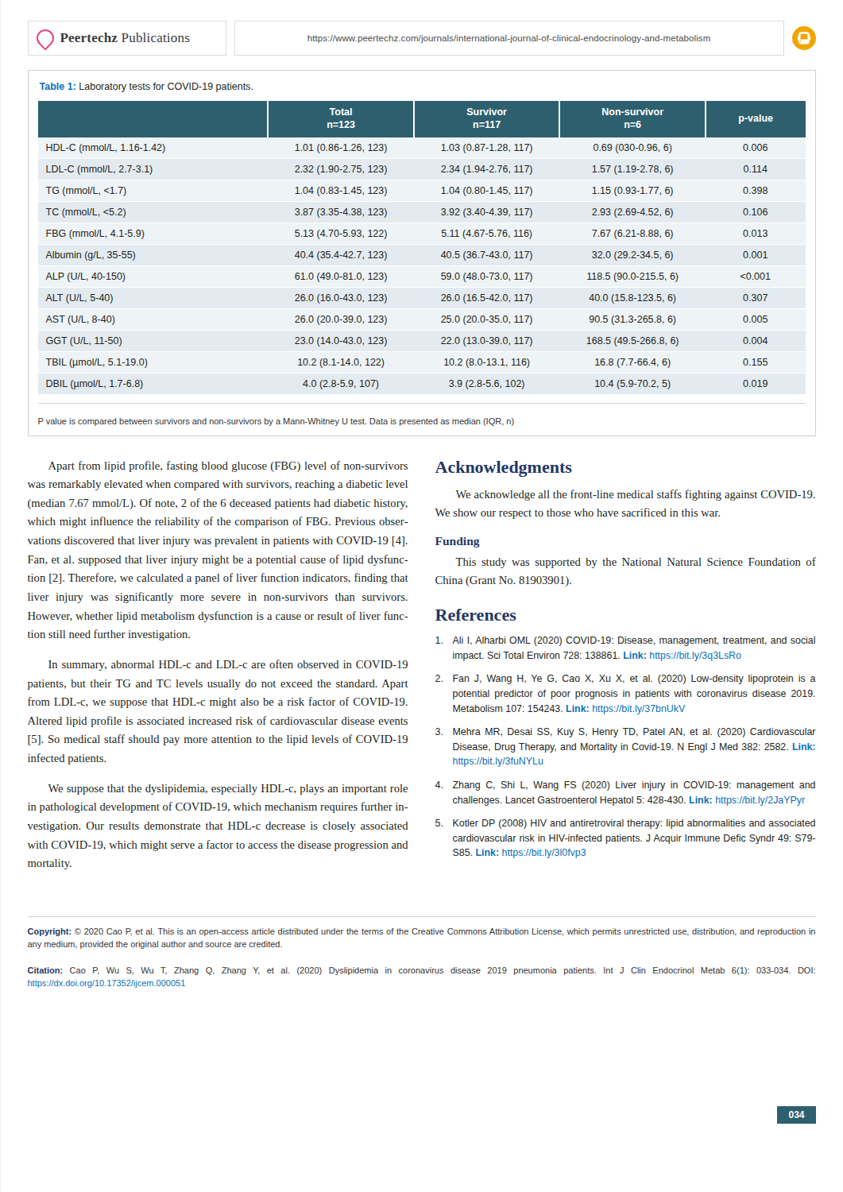Peertechz Publications
https://www.peertechz.com/journals/international-journal-of-clinical-endocrinology-and-metabolism
Table 1: Laboratory tests for COVID-19 patients.
| | Total n=123 | Survivor n=117 | Non-survivor n=6 | p-value |
| --- | --- | --- | --- | --- |
| HDL-C (mmol/L, 1.16-1.42) | 1.01 (0.86-1.26, 123) | 1.03 (0.87-1.28, 117) | 0.69 (030-0.96, 6) | 0.006 |
| LDL-C (mmol/L, 2.7-3.1) | 2.32 (1.90-2.75, 123) | 2.34 (1.94-2.76, 117) | 1.57 (1.19-2.78, 6) | 0.114 |
| TG (mmol/L, <1.7) | 1.04 (0.83-1.45, 123) | 1.04 (0.80-1.45, 117) | 1.15 (0.93-1.77, 6) | 0.398 |
| TC (mmol/L, <5.2) | 3.87 (3.35-4.38, 123) | 3.92 (3.40-4.39, 117) | 2.93 (2.69-4.52, 6) | 0.106 |
| FBG (mmol/L, 4.1-5.9) | 5.13 (4.70-5.93, 122) | 5.11 (4.67-5.76, 116) | 7.67 (6.21-8.88, 6) | 0.013 |
| Albumin (g/L, 35-55) | 40.4 (35.4-42.7, 123) | 40.5 (36.7-43.0, 117) | 32.0 (29.2-34.5, 6) | 0.001 |
| ALP (U/L, 40-150) | 61.0 (49.0-81.0, 123) | 59.0 (48.0-73.0, 117) | 118.5 (90.0-215.5, 6) | <0.001 |
| ALT (U/L, 5-40) | 26.0 (16.0-43.0, 123) | 26.0 (16.5-42.0, 117) | 40.0 (15.8-123.5, 6) | 0.307 |
| AST (U/L, 8-40) | 26.0 (20.0-39.0, 123) | 25.0 (20.0-35.0, 117) | 90.5 (31.3-265.8, 6) | 0.005 |
| GGT (U/L, 11-50) | 23.0 (14.0-43.0, 123) | 22.0 (13.0-39.0, 117) | 168.5 (49.5-266.8, 6) | 0.004 |
| TBIL (µmol/L, 5.1-19.0) | 10.2 (8.1-14.0, 122) | 10.2 (8.0-13.1, 116) | 16.8 (7.7-66.4, 6) | 0.155 |
| DBIL (µmol/L, 1.7-6.8) | 4.0 (2.8-5.9, 107) | 3.9 (2.8-5.6, 102) | 10.4 (5.9-70.2, 5) | 0.019 |
P value is compared between survivors and non-survivors by a Mann-Whitney U test. Data is presented as median (IQR, n)
Apart from lipid profile, fasting blood glucose (FBG) level of non-survivors was remarkably elevated when compared with survivors, reaching a diabetic level (median 7.67 mmol/L). Of note, 2 of the 6 deceased patients had diabetic history, which might influence the reliability of the comparison of FBG. Previous observations discovered that liver injury was prevalent in patients with COVID-19 [4]. Fan, et al. supposed that liver injury might be a potential cause of lipid dysfunction [2]. Therefore, we calculated a panel of liver function indicators, finding that liver injury was significantly more severe in non-survivors than survivors. However, whether lipid metabolism dysfunction is a cause or result of liver function still need further investigation.
In summary, abnormal HDL-c and LDL-c are often observed in COVID-19 patients, but their TG and TC levels usually do not exceed the standard. Apart from LDL-c, we suppose that HDL-c might also be a risk factor of COVID-19. Altered lipid profile is associated increased risk of cardiovascular disease events [5]. So medical staff should pay more attention to the lipid levels of COVID-19 infected patients.
We suppose that the dyslipidemia, especially HDL-c, plays an important role in pathological development of COVID-19, which mechanism requires further investigation. Our results demonstrate that HDL-c decrease is closely associated with COVID-19, which might serve a factor to access the disease progression and mortality.
Acknowledgments
We acknowledge all the front-line medical staffs fighting against COVID-19. We show our respect to those who have sacrificed in this war.
Funding
This study was supported by the National Natural Science Foundation of China (Grant No. 81903901).
References
Ali I, Alharbi OML (2020) COVID-19: Disease, management, treatment, and social impact. Sci Total Environ 728: 138861. Link: https://bit.ly/3q3LsRo
Fan J, Wang H, Ye G, Cao X, Xu X, et al. (2020) Low-density lipoprotein is a potential predictor of poor prognosis in patients with coronavirus disease 2019. Metabolism 107: 154243. Link: https://bit.ly/37bnUkV
Mehra MR, Desai SS, Kuy S, Henry TD, Patel AN, et al. (2020) Cardiovascular Disease, Drug Therapy, and Mortality in Covid-19. N Engl J Med 382: 2582. Link: https://bit.ly/3fuNYLu
Zhang C, Shi L, Wang FS (2020) Liver injury in COVID-19: management and challenges. Lancet Gastroenterol Hepatol 5: 428-430. Link: https://bit.ly/2JaYPyr
Kotler DP (2008) HIV and antiretroviral therapy: lipid abnormalities and associated cardiovascular risk in HIV-infected patients. J Acquir Immune Defic Syndr 49: S79- S85. Link: https://bit.ly/3l0fvp3
Copyright: © 2020 Cao P, et al. This is an open-access article distributed under the terms of the Creative Commons Attribution License, which permits unrestricted use, distribution, and reproduction in any medium, provided the original author and source are credited.
034
Citation: Cao P, Wu S, Wu T, Zhang Q, Zhang Y, et al. (2020) Dyslipidemia in coronavirus disease 2019 pneumonia patients. Int J Clin Endocrinol Metab 6(1): 033-034. DOI: https://dx.doi.org/10.17352/ijcem.000051